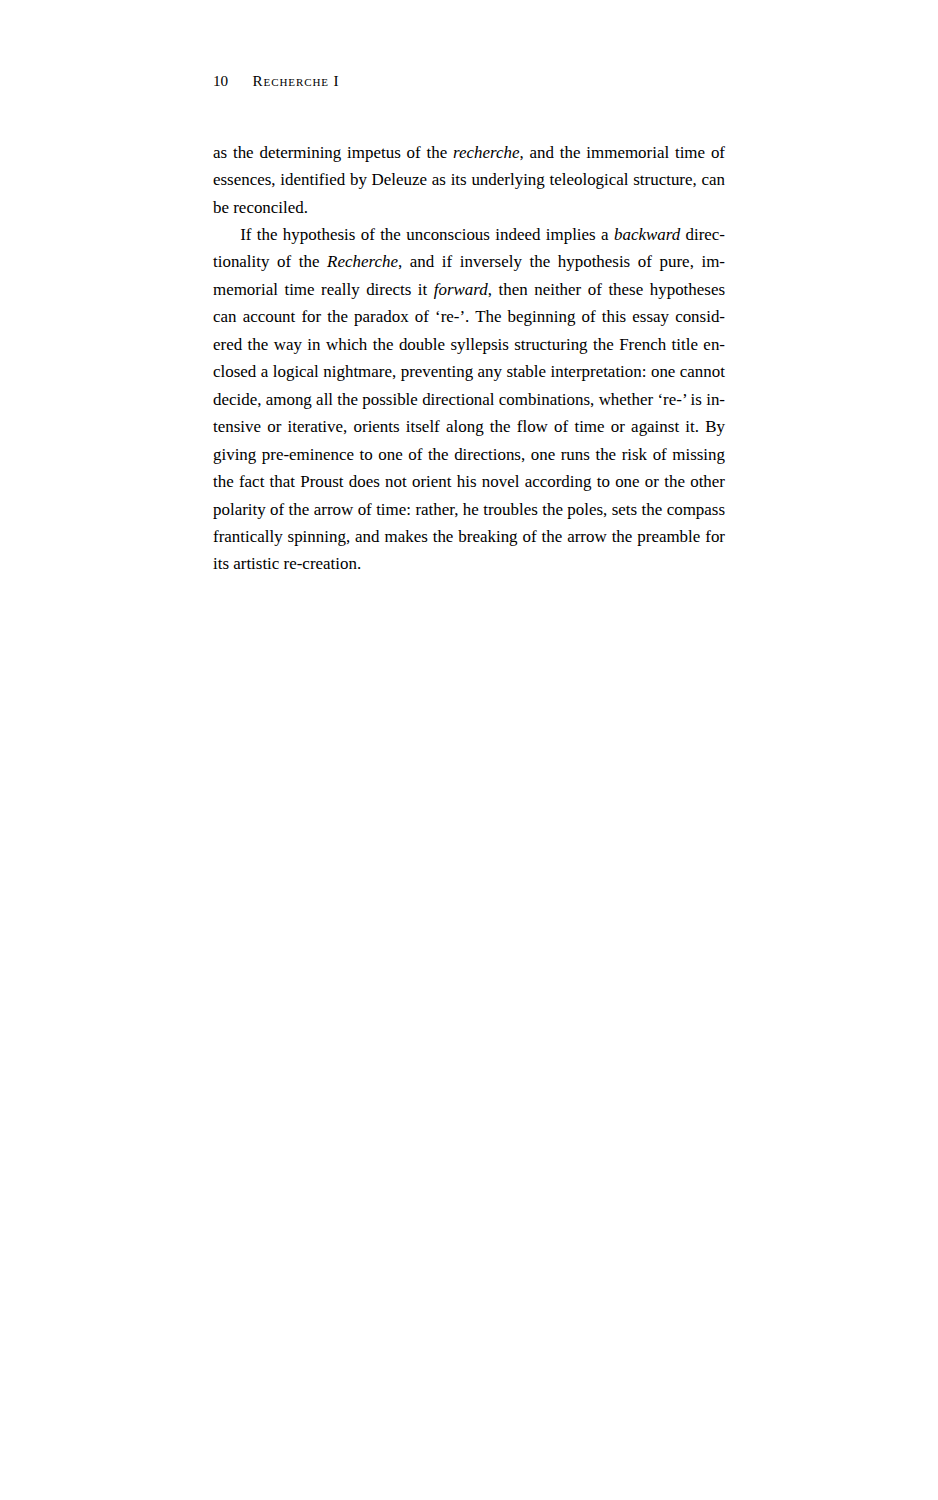10 Recherche I
as the determining impetus of the recherche, and the immemorial time of essences, identified by Deleuze as its underlying teleological structure, can be reconciled.
If the hypothesis of the unconscious indeed implies a backward directionality of the Recherche, and if inversely the hypothesis of pure, immemorial time really directs it forward, then neither of these hypotheses can account for the paradox of ‘re-’. The beginning of this essay considered the way in which the double syllepsis structuring the French title enclosed a logical nightmare, preventing any stable interpretation: one cannot decide, among all the possible directional combinations, whether ‘re-’ is intensive or iterative, orients itself along the flow of time or against it. By giving pre-eminence to one of the directions, one runs the risk of missing the fact that Proust does not orient his novel according to one or the other polarity of the arrow of time: rather, he troubles the poles, sets the compass frantically spinning, and makes the breaking of the arrow the preamble for its artistic re-creation.